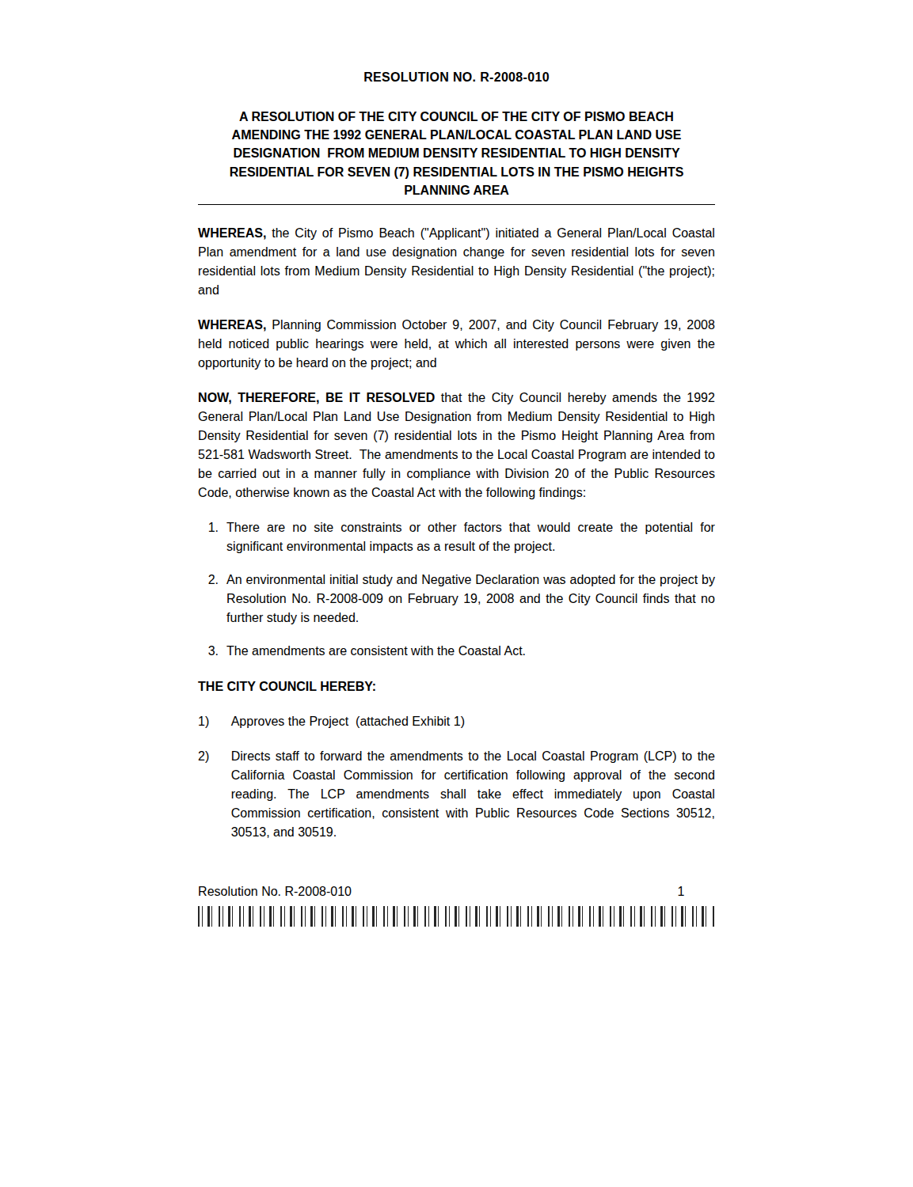RESOLUTION NO. R-2008-010
A Resolution of the City Council of the City of Pismo Beach
Amending the 1992 General Plan/Local Coastal Plan Land Use
Designation from Medium Density Residential to High Density
Residential for Seven (7) Residential Lots in the Pismo Heights
Planning Area
WHEREAS, the City of Pismo Beach ("Applicant") initiated a General Plan/Local Coastal Plan amendment for a land use designation change for seven residential lots for seven residential lots from Medium Density Residential to High Density Residential ("the project); and
WHEREAS, Planning Commission October 9, 2007, and City Council February 19, 2008 held noticed public hearings were held, at which all interested persons were given the opportunity to be heard on the project; and
NOW, THEREFORE, BE IT RESOLVED that the City Council hereby amends the 1992 General Plan/Local Plan Land Use Designation from Medium Density Residential to High Density Residential for seven (7) residential lots in the Pismo Height Planning Area from 521-581 Wadsworth Street. The amendments to the Local Coastal Program are intended to be carried out in a manner fully in compliance with Division 20 of the Public Resources Code, otherwise known as the Coastal Act with the following findings:
There are no site constraints or other factors that would create the potential for significant environmental impacts as a result of the project.
An environmental initial study and Negative Declaration was adopted for the project by Resolution No. R-2008-009 on February 19, 2008 and the City Council finds that no further study is needed.
The amendments are consistent with the Coastal Act.
THE CITY COUNCIL HEREBY:
1)
Approves the Project (attached Exhibit 1)
2)
Directs staff to forward the amendments to the Local Coastal Program (LCP) to the California Coastal Commission for certification following approval of the second reading. The LCP amendments shall take effect immediately upon Coastal Commission certification, consistent with Public Resources Code Sections 30512, 30513, and 30519.
Resolution No. R-2008-010
1